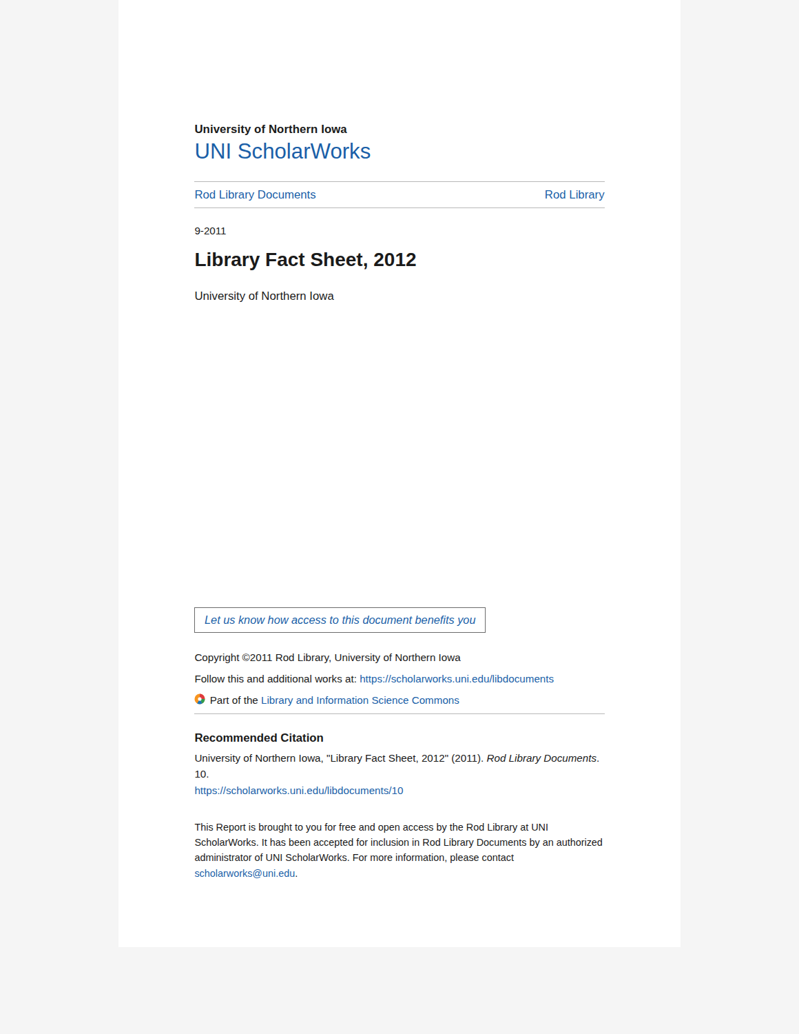University of Northern Iowa
UNI ScholarWorks
Rod Library Documents Rod Library
9-2011
Library Fact Sheet, 2012
University of Northern Iowa
Let us know how access to this document benefits you
Copyright ©2011 Rod Library, University of Northern Iowa
Follow this and additional works at: https://scholarworks.uni.edu/libdocuments
Part of the Library and Information Science Commons
Recommended Citation
University of Northern Iowa, "Library Fact Sheet, 2012" (2011). Rod Library Documents. 10.
https://scholarworks.uni.edu/libdocuments/10
This Report is brought to you for free and open access by the Rod Library at UNI ScholarWorks. It has been accepted for inclusion in Rod Library Documents by an authorized administrator of UNI ScholarWorks. For more information, please contact scholarworks@uni.edu.